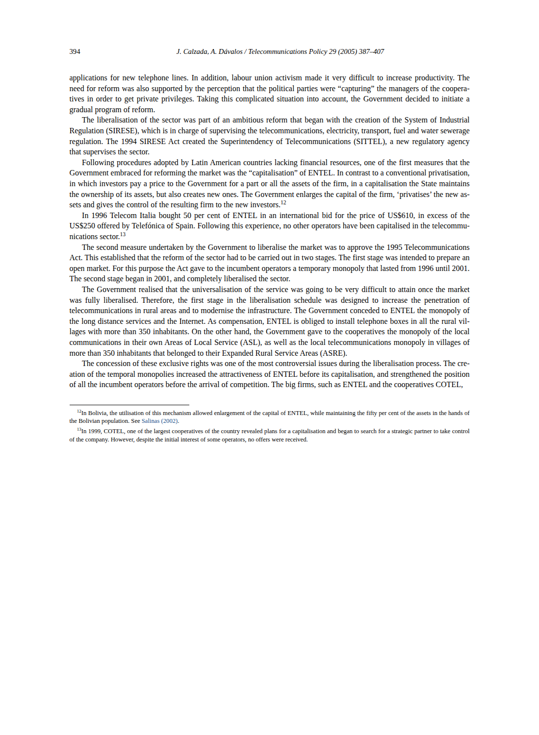394 J. Calzada, A. Dávalos / Telecommunications Policy 29 (2005) 387–407
applications for new telephone lines. In addition, labour union activism made it very difficult to increase productivity. The need for reform was also supported by the perception that the political parties were “capturing” the managers of the cooperatives in order to get private privileges. Taking this complicated situation into account, the Government decided to initiate a gradual program of reform.
The liberalisation of the sector was part of an ambitious reform that began with the creation of the System of Industrial Regulation (SIRESE), which is in charge of supervising the telecommunications, electricity, transport, fuel and water sewerage regulation. The 1994 SIRESE Act created the Superintendency of Telecommunications (SITTEL), a new regulatory agency that supervises the sector.
Following procedures adopted by Latin American countries lacking financial resources, one of the first measures that the Government embraced for reforming the market was the “capitalisation” of ENTEL. In contrast to a conventional privatisation, in which investors pay a price to the Government for a part or all the assets of the firm, in a capitalisation the State maintains the ownership of its assets, but also creates new ones. The Government enlarges the capital of the firm, ‘privatises’ the new assets and gives the control of the resulting firm to the new investors.12
In 1996 Telecom Italia bought 50 per cent of ENTEL in an international bid for the price of US$610, in excess of the US$250 offered by Telefónica of Spain. Following this experience, no other operators have been capitalised in the telecommunications sector.13
The second measure undertaken by the Government to liberalise the market was to approve the 1995 Telecommunications Act. This established that the reform of the sector had to be carried out in two stages. The first stage was intended to prepare an open market. For this purpose the Act gave to the incumbent operators a temporary monopoly that lasted from 1996 until 2001. The second stage began in 2001, and completely liberalised the sector.
The Government realised that the universalisation of the service was going to be very difficult to attain once the market was fully liberalised. Therefore, the first stage in the liberalisation schedule was designed to increase the penetration of telecommunications in rural areas and to modernise the infrastructure. The Government conceded to ENTEL the monopoly of the long distance services and the Internet. As compensation, ENTEL is obliged to install telephone boxes in all the rural villages with more than 350 inhabitants. On the other hand, the Government gave to the cooperatives the monopoly of the local communications in their own Areas of Local Service (ASL), as well as the local telecommunications monopoly in villages of more than 350 inhabitants that belonged to their Expanded Rural Service Areas (ASRE).
The concession of these exclusive rights was one of the most controversial issues during the liberalisation process. The creation of the temporal monopolies increased the attractiveness of ENTEL before its capitalisation, and strengthened the position of all the incumbent operators before the arrival of competition. The big firms, such as ENTEL and the cooperatives COTEL,
12In Bolivia, the utilisation of this mechanism allowed enlargement of the capital of ENTEL, while maintaining the fifty per cent of the assets in the hands of the Bolivian population. See Salinas (2002).
13In 1999, COTEL, one of the largest cooperatives of the country revealed plans for a capitalisation and began to search for a strategic partner to take control of the company. However, despite the initial interest of some operators, no offers were received.